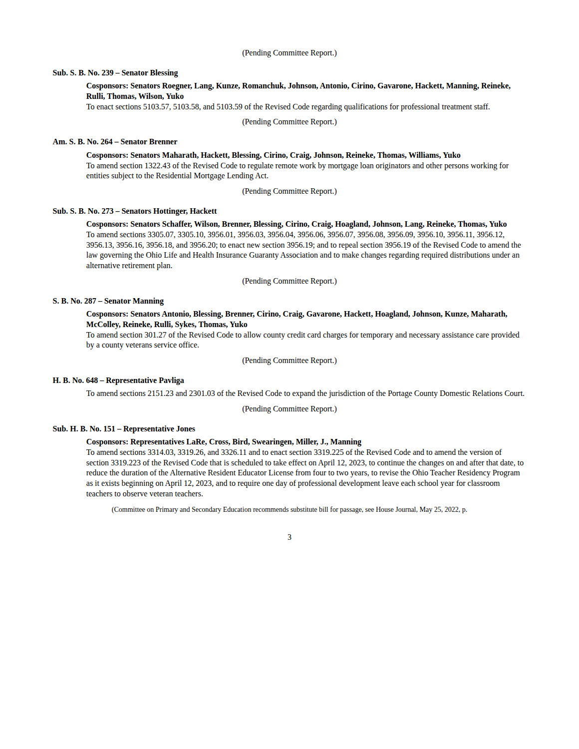(Pending Committee Report.)
Sub. S. B. No. 239 – Senator Blessing
Cosponsors: Senators Roegner, Lang, Kunze, Romanchuk, Johnson, Antonio, Cirino, Gavarone, Hackett, Manning, Reineke, Rulli, Thomas, Wilson, Yuko
To enact sections 5103.57, 5103.58, and 5103.59 of the Revised Code regarding qualifications for professional treatment staff.
(Pending Committee Report.)
Am. S. B. No. 264 – Senator Brenner
Cosponsors: Senators Maharath, Hackett, Blessing, Cirino, Craig, Johnson, Reineke, Thomas, Williams, Yuko
To amend section 1322.43 of the Revised Code to regulate remote work by mortgage loan originators and other persons working for entities subject to the Residential Mortgage Lending Act.
(Pending Committee Report.)
Sub. S. B. No. 273 – Senators Hottinger, Hackett
Cosponsors: Senators Schaffer, Wilson, Brenner, Blessing, Cirino, Craig, Hoagland, Johnson, Lang, Reineke, Thomas, Yuko
To amend sections 3305.07, 3305.10, 3956.01, 3956.03, 3956.04, 3956.06, 3956.07, 3956.08, 3956.09, 3956.10, 3956.11, 3956.12, 3956.13, 3956.16, 3956.18, and 3956.20; to enact new section 3956.19; and to repeal section 3956.19 of the Revised Code to amend the law governing the Ohio Life and Health Insurance Guaranty Association and to make changes regarding required distributions under an alternative retirement plan.
(Pending Committee Report.)
S. B. No. 287 – Senator Manning
Cosponsors: Senators Antonio, Blessing, Brenner, Cirino, Craig, Gavarone, Hackett, Hoagland, Johnson, Kunze, Maharath, McColley, Reineke, Rulli, Sykes, Thomas, Yuko
To amend section 301.27 of the Revised Code to allow county credit card charges for temporary and necessary assistance care provided by a county veterans service office.
(Pending Committee Report.)
H. B. No. 648 – Representative Pavliga
To amend sections 2151.23 and 2301.03 of the Revised Code to expand the jurisdiction of the Portage County Domestic Relations Court.
(Pending Committee Report.)
Sub. H. B. No. 151 – Representative Jones
Cosponsors: Representatives LaRe, Cross, Bird, Swearingen, Miller, J., Manning
To amend sections 3314.03, 3319.26, and 3326.11 and to enact section 3319.225 of the Revised Code and to amend the version of section 3319.223 of the Revised Code that is scheduled to take effect on April 12, 2023, to continue the changes on and after that date, to reduce the duration of the Alternative Resident Educator License from four to two years, to revise the Ohio Teacher Residency Program as it exists beginning on April 12, 2023, and to require one day of professional development leave each school year for classroom teachers to observe veteran teachers.
(Committee on Primary and Secondary Education recommends substitute bill for passage, see House Journal, May 25, 2022, p.
3